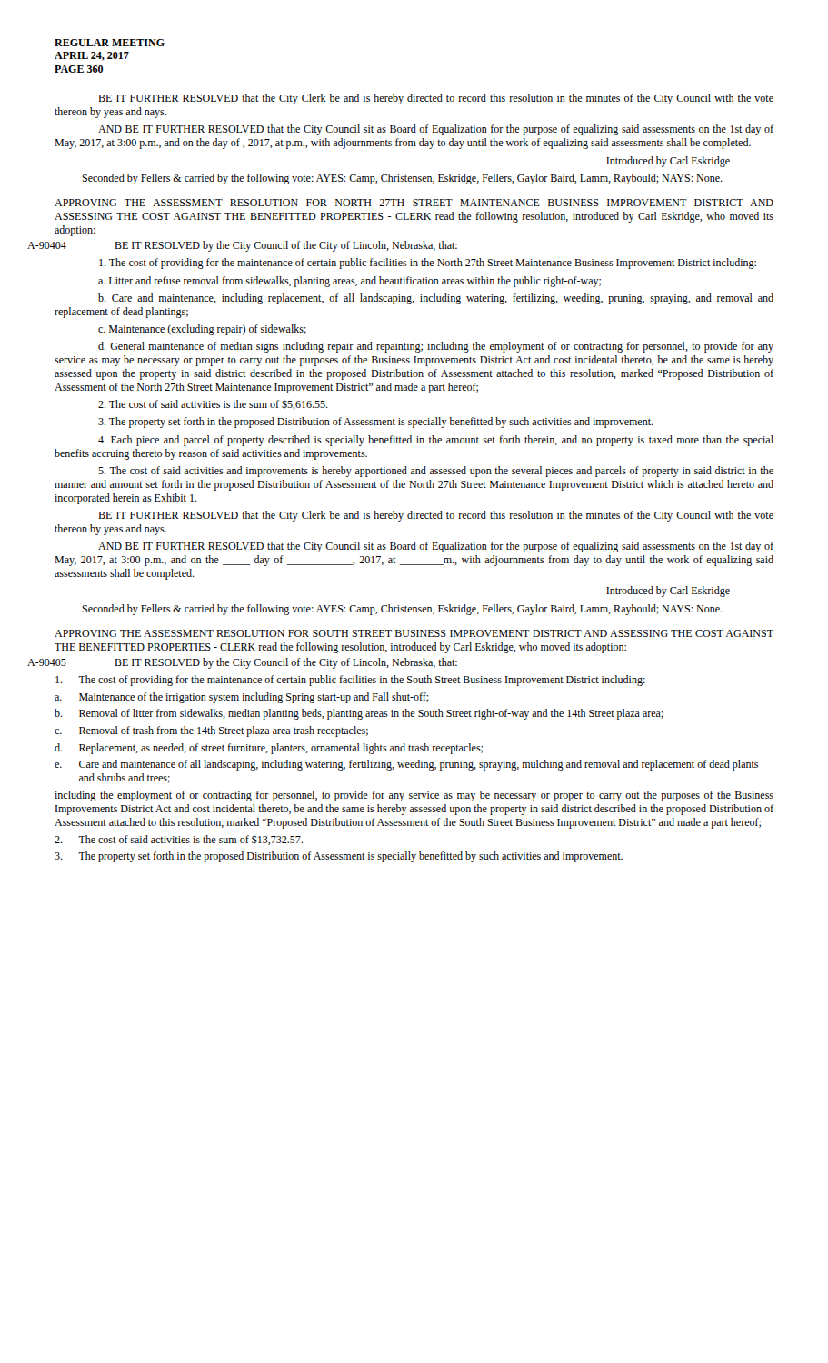REGULAR MEETING
APRIL 24, 2017
PAGE 360
BE IT FURTHER RESOLVED that the City Clerk be and is hereby directed to record this resolution in the minutes of the City Council with the vote thereon by yeas and nays.
AND BE IT FURTHER RESOLVED that the City Council sit as Board of Equalization for the purpose of equalizing said assessments on the 1st day of May, 2017, at 3:00 p.m., and on the day of , 2017, at p.m., with adjournments from day to day until the work of equalizing said assessments shall be completed.
Introduced by Carl Eskridge
Seconded by Fellers & carried by the following vote: AYES: Camp, Christensen, Eskridge, Fellers, Gaylor Baird, Lamm, Raybould; NAYS: None.
APPROVING THE ASSESSMENT RESOLUTION FOR NORTH 27TH STREET MAINTENANCE BUSINESS IMPROVEMENT DISTRICT AND ASSESSING THE COST AGAINST THE BENEFITTED PROPERTIES - CLERK read the following resolution, introduced by Carl Eskridge, who moved its adoption:
A-90404 BE IT RESOLVED by the City Council of the City of Lincoln, Nebraska, that:
1. The cost of providing for the maintenance of certain public facilities in the North 27th Street Maintenance Business Improvement District including:
a. Litter and refuse removal from sidewalks, planting areas, and beautification areas within the public right-of-way;
b. Care and maintenance, including replacement, of all landscaping, including watering, fertilizing, weeding, pruning, spraying, and removal and replacement of dead plantings;
c. Maintenance (excluding repair) of sidewalks;
d. General maintenance of median signs including repair and repainting; including the employment of or contracting for personnel, to provide for any service as may be necessary or proper to carry out the purposes of the Business Improvements District Act and cost incidental thereto, be and the same is hereby assessed upon the property in said district described in the proposed Distribution of Assessment attached to this resolution, marked “Proposed Distribution of Assessment of the North 27th Street Maintenance Improvement District” and made a part hereof;
2. The cost of said activities is the sum of $5,616.55.
3. The property set forth in the proposed Distribution of Assessment is specially benefitted by such activities and improvement.
4. Each piece and parcel of property described is specially benefitted in the amount set forth therein, and no property is taxed more than the special benefits accruing thereto by reason of said activities and improvements.
5. The cost of said activities and improvements is hereby apportioned and assessed upon the several pieces and parcels of property in said district in the manner and amount set forth in the proposed Distribution of Assessment of the North 27th Street Maintenance Improvement District which is attached hereto and incorporated herein as Exhibit 1.
BE IT FURTHER RESOLVED that the City Clerk be and is hereby directed to record this resolution in the minutes of the City Council with the vote thereon by yeas and nays.
AND BE IT FURTHER RESOLVED that the City Council sit as Board of Equalization for the purpose of equalizing said assessments on the 1st day of May, 2017, at 3:00 p.m., and on the _____ day of ____________, 2017, at ________m., with adjournments from day to day until the work of equalizing said assessments shall be completed.
Introduced by Carl Eskridge
Seconded by Fellers & carried by the following vote: AYES: Camp, Christensen, Eskridge, Fellers, Gaylor Baird, Lamm, Raybould; NAYS: None.
APPROVING THE ASSESSMENT RESOLUTION FOR SOUTH STREET BUSINESS IMPROVEMENT DISTRICT AND ASSESSING THE COST AGAINST THE BENEFITTED PROPERTIES - CLERK read the following resolution, introduced by Carl Eskridge, who moved its adoption:
A-90405 BE IT RESOLVED by the City Council of the City of Lincoln, Nebraska, that:
| 1. | The cost of providing for the maintenance of certain public facilities in the South Street Business Improvement District including: |
| a. | Maintenance of the irrigation system including Spring start-up and Fall shut-off; |
| b. | Removal of litter from sidewalks, median planting beds, planting areas in the South Street right-of-way and the 14th Street plaza area; |
| c. | Removal of trash from the 14th Street plaza area trash receptacles; |
| d. | Replacement, as needed, of street furniture, planters, ornamental lights and trash receptacles; |
| e. | Care and maintenance of all landscaping, including watering, fertilizing, weeding, pruning, spraying, mulching and removal and replacement of dead plants and shrubs and trees; |
including the employment of or contracting for personnel, to provide for any service as may be necessary or proper to carry out the purposes of the Business Improvements District Act and cost incidental thereto, be and the same is hereby assessed upon the property in said district described in the proposed Distribution of Assessment attached to this resolution, marked “Proposed Distribution of Assessment of the South Street Business Improvement District” and made a part hereof;
| 2. | The cost of said activities is the sum of $13,732.57. |
| 3. | The property set forth in the proposed Distribution of Assessment is specially benefitted by such activities and improvement. |